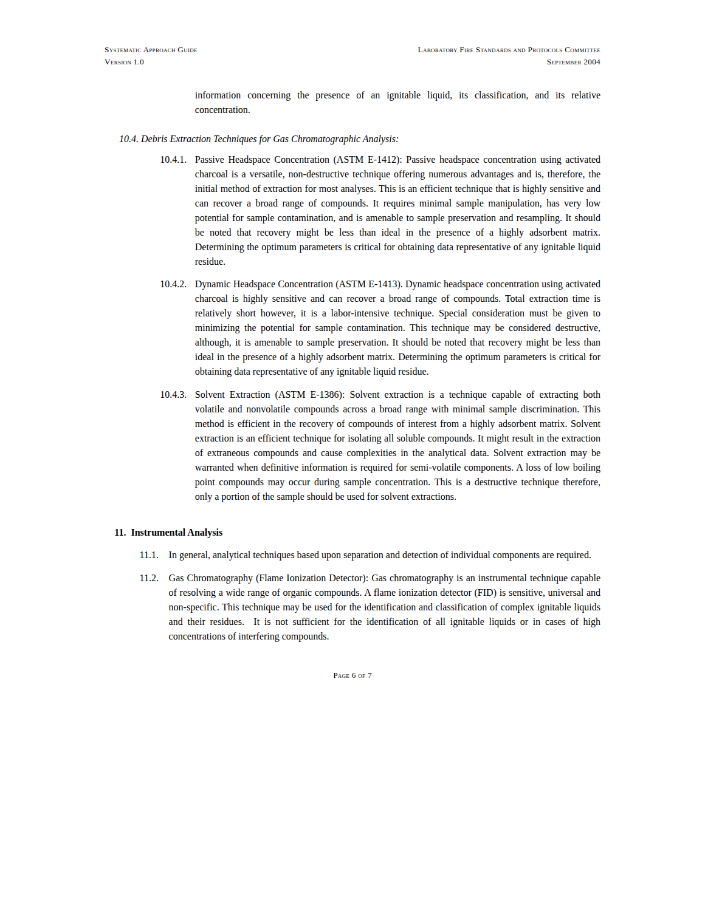Systematic Approach Guide Version 1.0
Laboratory Fire Standards and Protocols Committee September 2004
information concerning the presence of an ignitable liquid, its classification, and its relative concentration.
10.4. Debris Extraction Techniques for Gas Chromatographic Analysis:
10.4.1. Passive Headspace Concentration (ASTM E-1412): Passive headspace concentration using activated charcoal is a versatile, non-destructive technique offering numerous advantages and is, therefore, the initial method of extraction for most analyses. This is an efficient technique that is highly sensitive and can recover a broad range of compounds. It requires minimal sample manipulation, has very low potential for sample contamination, and is amenable to sample preservation and resampling. It should be noted that recovery might be less than ideal in the presence of a highly adsorbent matrix. Determining the optimum parameters is critical for obtaining data representative of any ignitable liquid residue.
10.4.2. Dynamic Headspace Concentration (ASTM E-1413). Dynamic headspace concentration using activated charcoal is highly sensitive and can recover a broad range of compounds. Total extraction time is relatively short however, it is a labor-intensive technique. Special consideration must be given to minimizing the potential for sample contamination. This technique may be considered destructive, although, it is amenable to sample preservation. It should be noted that recovery might be less than ideal in the presence of a highly adsorbent matrix. Determining the optimum parameters is critical for obtaining data representative of any ignitable liquid residue.
10.4.3. Solvent Extraction (ASTM E-1386): Solvent extraction is a technique capable of extracting both volatile and nonvolatile compounds across a broad range with minimal sample discrimination. This method is efficient in the recovery of compounds of interest from a highly adsorbent matrix. Solvent extraction is an efficient technique for isolating all soluble compounds. It might result in the extraction of extraneous compounds and cause complexities in the analytical data. Solvent extraction may be warranted when definitive information is required for semi-volatile components. A loss of low boiling point compounds may occur during sample concentration. This is a destructive technique therefore, only a portion of the sample should be used for solvent extractions.
11. Instrumental Analysis
11.1. In general, analytical techniques based upon separation and detection of individual components are required.
11.2. Gas Chromatography (Flame Ionization Detector): Gas chromatography is an instrumental technique capable of resolving a wide range of organic compounds. A flame ionization detector (FID) is sensitive, universal and non-specific. This technique may be used for the identification and classification of complex ignitable liquids and their residues. It is not sufficient for the identification of all ignitable liquids or in cases of high concentrations of interfering compounds.
Page 6 of 7